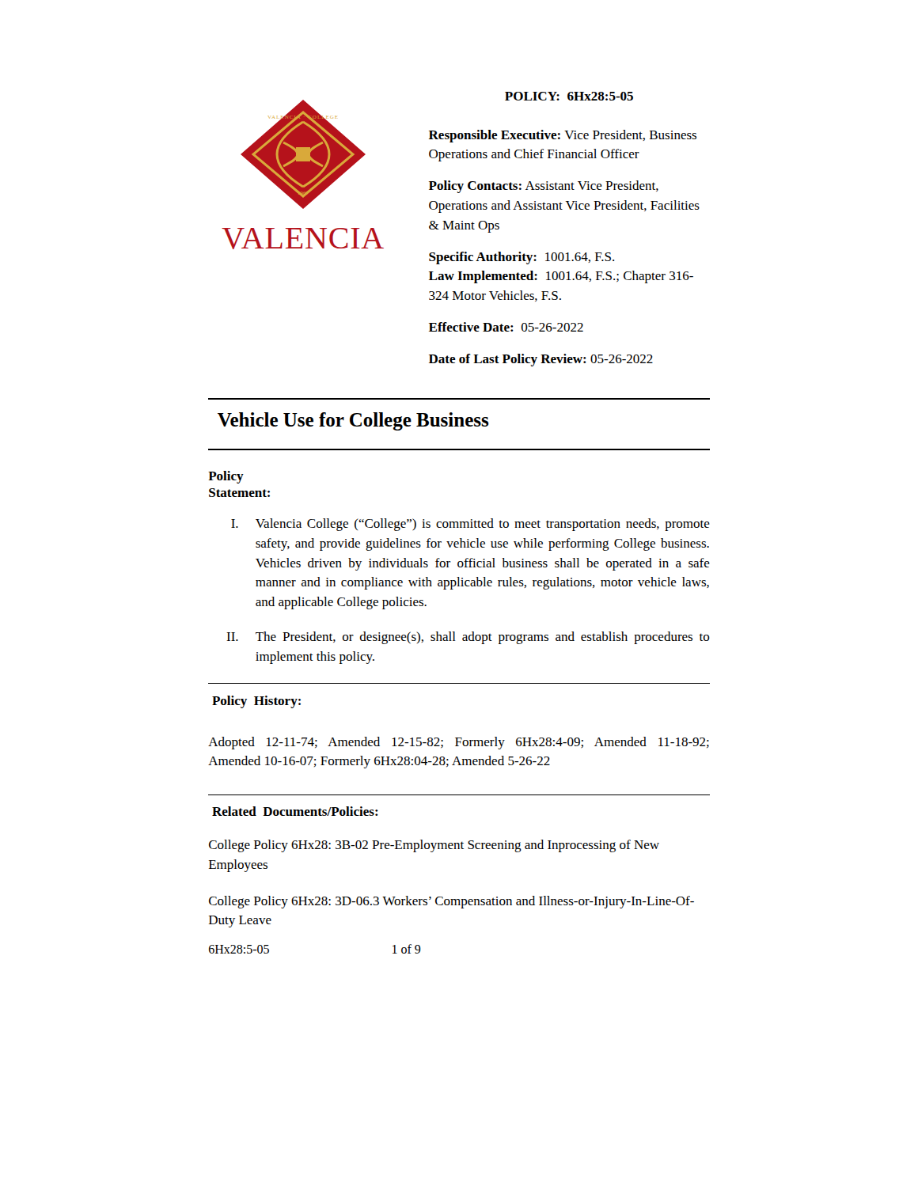VALENCIA · COLLEGE 1967
VALENCIA
POLICY: 6Hx28:5-05
Responsible Executive: Vice President, Business Operations and Chief Financial Officer
Policy Contacts: Assistant Vice President, Operations and Assistant Vice President, Facilities & Maint Ops
Specific Authority: 1001.64, F.S.
Law Implemented: 1001.64, F.S.; Chapter 316-324 Motor Vehicles, F.S.
Effective Date: 05-26-2022
Date of Last Policy Review: 05-26-2022
Vehicle Use for College Business
PolicyStatement:
I. Valencia College (“College”) is committed to meet transportation needs, promote safety, and provide guidelines for vehicle use while performing College business. Vehicles driven by individuals for official business shall be operated in a safe manner and in compliance with applicable rules, regulations, motor vehicle laws, and applicable College policies.
II. The President, or designee(s), shall adopt programs and establish procedures to implement this policy.
Policy History:
Adopted 12-11-74; Amended 12-15-82; Formerly 6Hx28:4-09; Amended 11-18-92; Amended 10-16-07; Formerly 6Hx28:04-28; Amended 5-26-22
Related Documents/Policies:
College Policy 6Hx28: 3B-02 Pre-Employment Screening and Inprocessing of New Employees
College Policy 6Hx28: 3D-06.3 Workers’ Compensation and Illness-or-Injury-In-Line-Of-Duty Leave
6Hx28:5-05
1 of 9